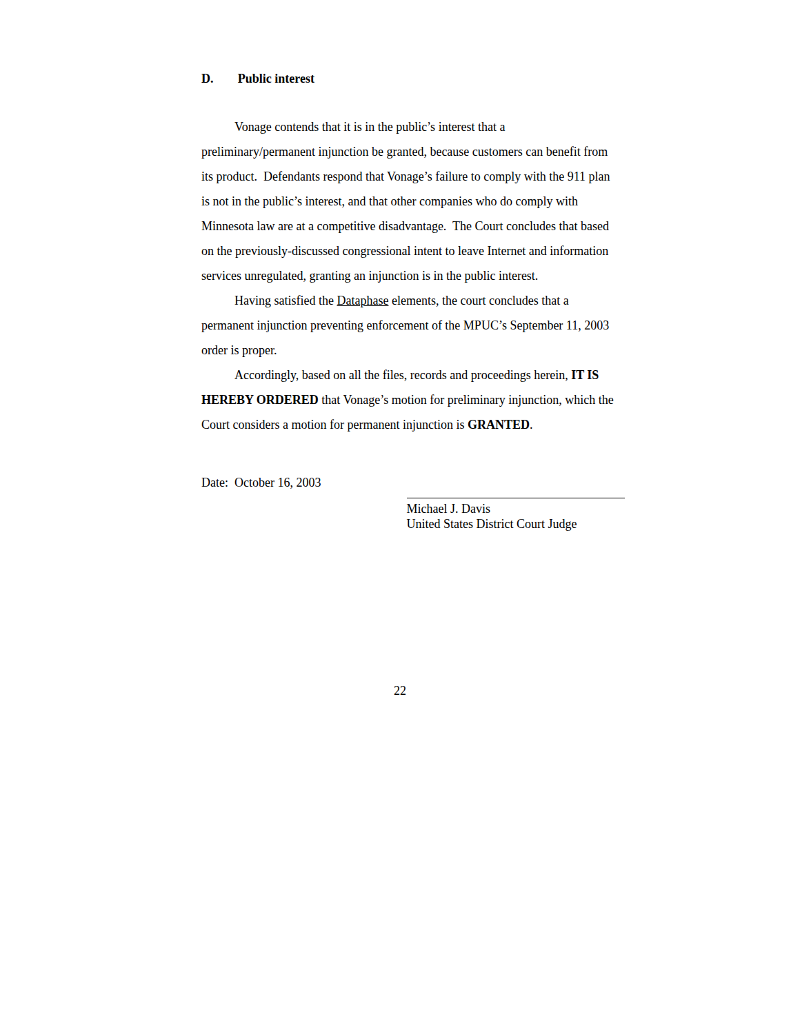D. Public interest
Vonage contends that it is in the public’s interest that a preliminary/permanent injunction be granted, because customers can benefit from its product. Defendants respond that Vonage’s failure to comply with the 911 plan is not in the public’s interest, and that other companies who do comply with Minnesota law are at a competitive disadvantage. The Court concludes that based on the previously-discussed congressional intent to leave Internet and information services unregulated, granting an injunction is in the public interest.
Having satisfied the Dataphase elements, the court concludes that a permanent injunction preventing enforcement of the MPUC’s September 11, 2003 order is proper.
Accordingly, based on all the files, records and proceedings herein, IT IS HEREBY ORDERED that Vonage’s motion for preliminary injunction, which the Court considers a motion for permanent injunction is GRANTED.
Date: October 16, 2003
Michael J. Davis
United States District Court Judge
22